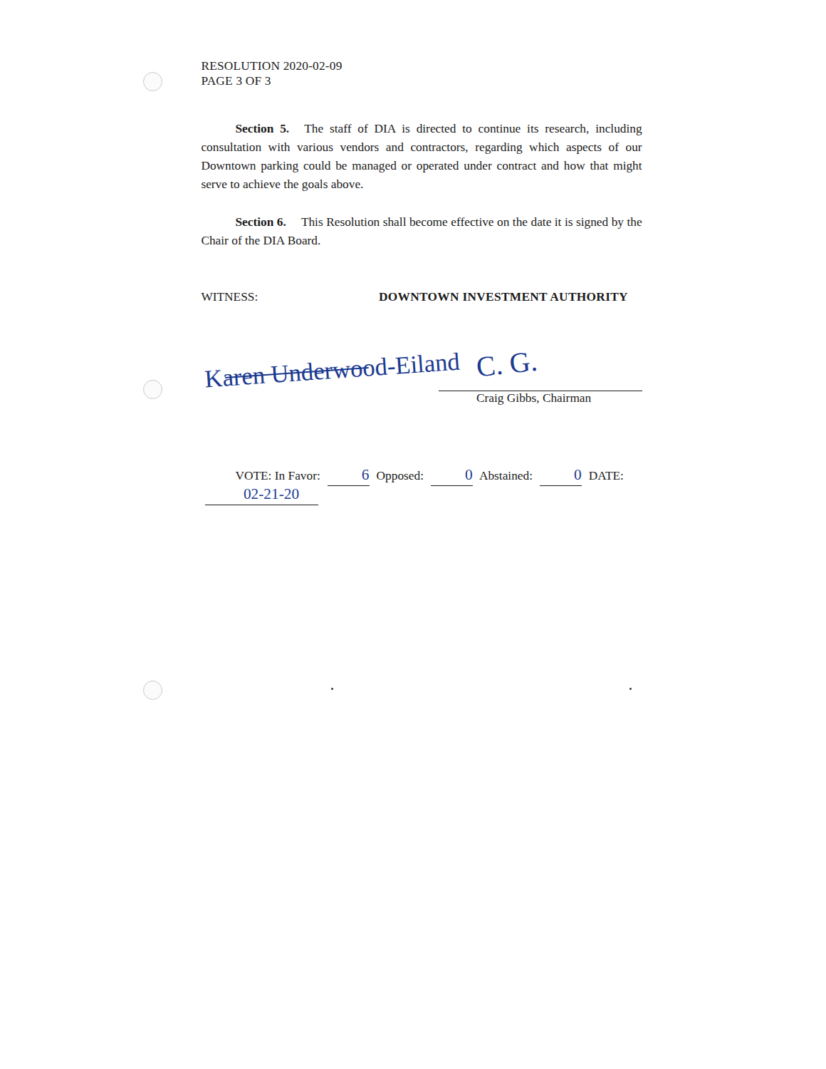RESOLUTION 2020-02-09
PAGE 3 OF 3
Section 5. The staff of DIA is directed to continue its research, including consultation with various vendors and contractors, regarding which aspects of our Downtown parking could be managed or operated under contract and how that might serve to achieve the goals above.
Section 6. This Resolution shall become effective on the date it is signed by the Chair of the DIA Board.
WITNESS:
DOWNTOWN INVESTMENT AUTHORITY
Karen Underwood-Eiland
C. G. Craig Gibbs, Chairman
VOTE: In Favor: 6 Opposed: 0 Abstained: 0 DATE: 02-21-20